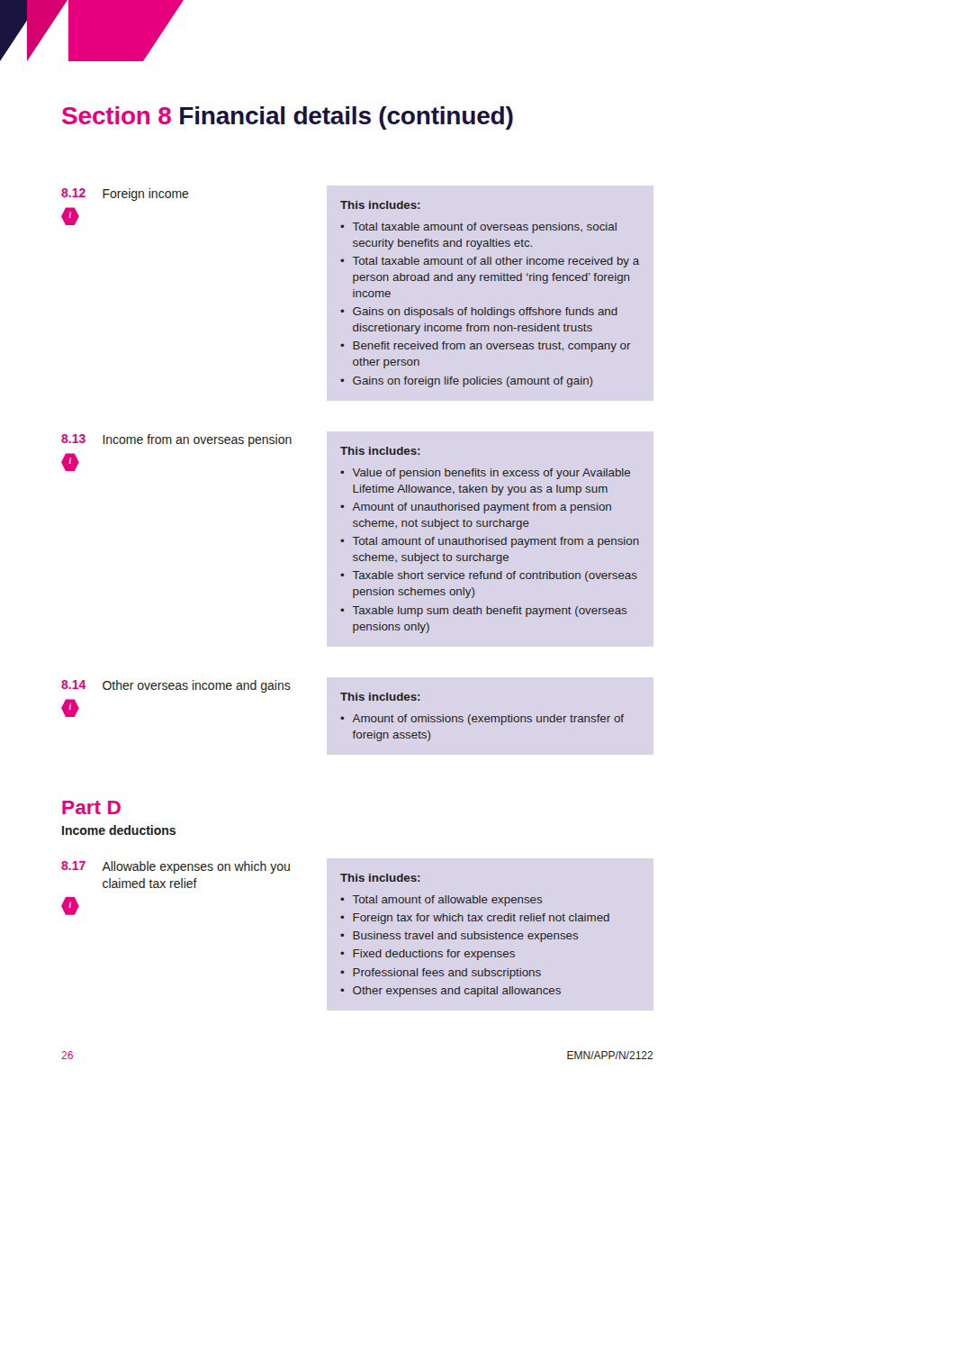Section 8 Financial details (continued)
8.12 Foreign income i
This includes:
Total taxable amount of overseas pensions, social security benefits and royalties etc.
Total taxable amount of all other income received by a person abroad and any remitted ‘ring fenced’ foreign income
Gains on disposals of holdings offshore funds and discretionary income from non-resident trusts
Benefit received from an overseas trust, company or other person
Gains on foreign life policies (amount of gain)
8.13 Income from an overseas pension i
This includes:
Value of pension benefits in excess of your Available Lifetime Allowance, taken by you as a lump sum
Amount of unauthorised payment from a pension scheme, not subject to surcharge
Total amount of unauthorised payment from a pension scheme, subject to surcharge
Taxable short service refund of contribution (overseas pension schemes only)
Taxable lump sum death benefit payment (overseas pensions only)
8.14 Other overseas income and gains i
This includes:
Amount of omissions (exemptions under transfer of foreign assets)
Part D
Income deductions
8.17 Allowable expenses on which you claimed tax relief i
This includes:
Total amount of allowable expenses
Foreign tax for which tax credit relief not claimed
Business travel and subsistence expenses
Fixed deductions for expenses
Professional fees and subscriptions
Other expenses and capital allowances
26
EMN/APP/N/2122